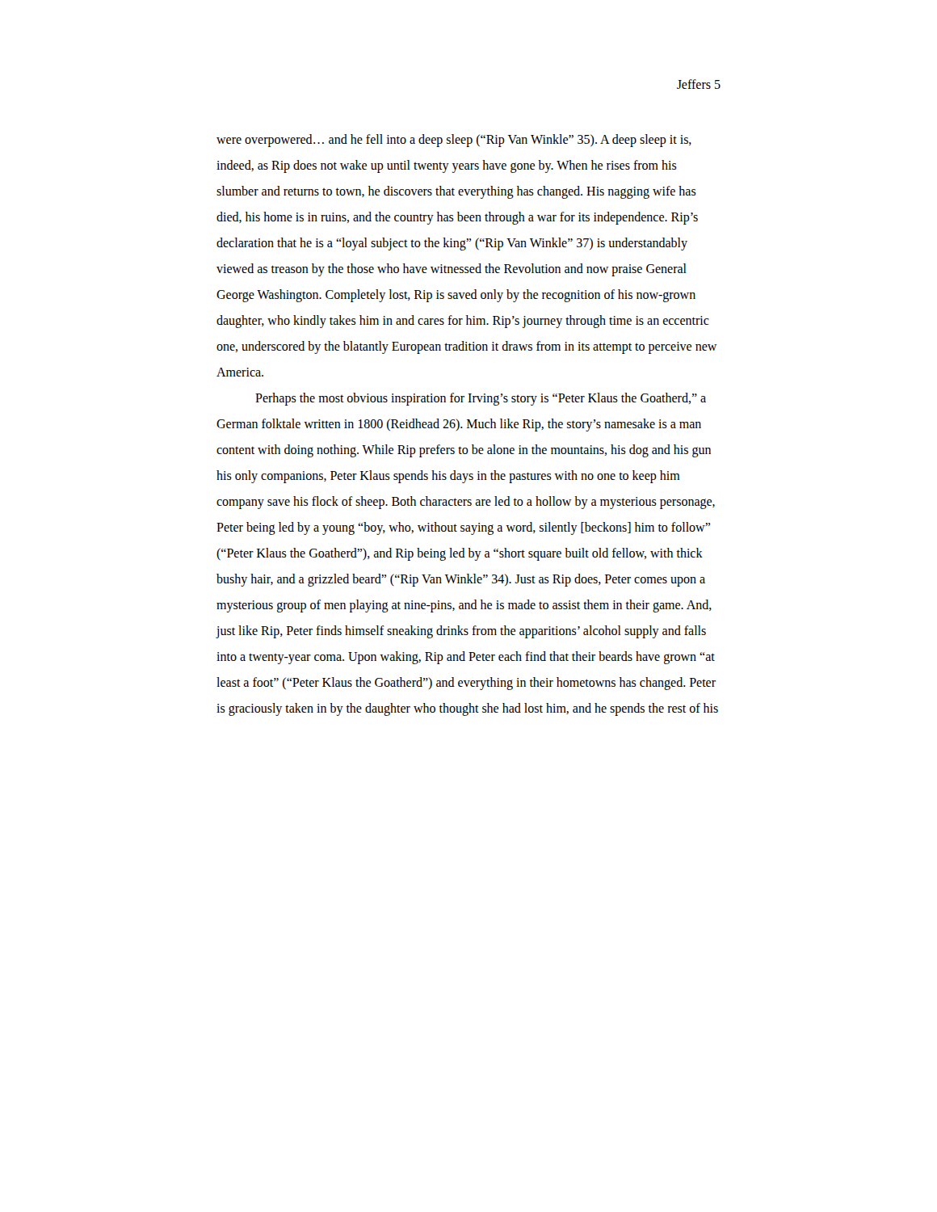Jeffers 5
were overpowered… and he fell into a deep sleep (“Rip Van Winkle” 35). A deep sleep it is, indeed, as Rip does not wake up until twenty years have gone by. When he rises from his slumber and returns to town, he discovers that everything has changed. His nagging wife has died, his home is in ruins, and the country has been through a war for its independence. Rip’s declaration that he is a “loyal subject to the king” (“Rip Van Winkle” 37) is understandably viewed as treason by the those who have witnessed the Revolution and now praise General George Washington. Completely lost, Rip is saved only by the recognition of his now-grown daughter, who kindly takes him in and cares for him. Rip’s journey through time is an eccentric one, underscored by the blatantly European tradition it draws from in its attempt to perceive new America.
Perhaps the most obvious inspiration for Irving’s story is “Peter Klaus the Goatherd,” a German folktale written in 1800 (Reidhead 26). Much like Rip, the story’s namesake is a man content with doing nothing. While Rip prefers to be alone in the mountains, his dog and his gun his only companions, Peter Klaus spends his days in the pastures with no one to keep him company save his flock of sheep. Both characters are led to a hollow by a mysterious personage, Peter being led by a young “boy, who, without saying a word, silently [beckons] him to follow” (“Peter Klaus the Goatherd”), and Rip being led by a “short square built old fellow, with thick bushy hair, and a grizzled beard” (“Rip Van Winkle” 34). Just as Rip does, Peter comes upon a mysterious group of men playing at nine-pins, and he is made to assist them in their game. And, just like Rip, Peter finds himself sneaking drinks from the apparitions’ alcohol supply and falls into a twenty-year coma. Upon waking, Rip and Peter each find that their beards have grown “at least a foot” (“Peter Klaus the Goatherd”) and everything in their hometowns has changed. Peter is graciously taken in by the daughter who thought she had lost him, and he spends the rest of his